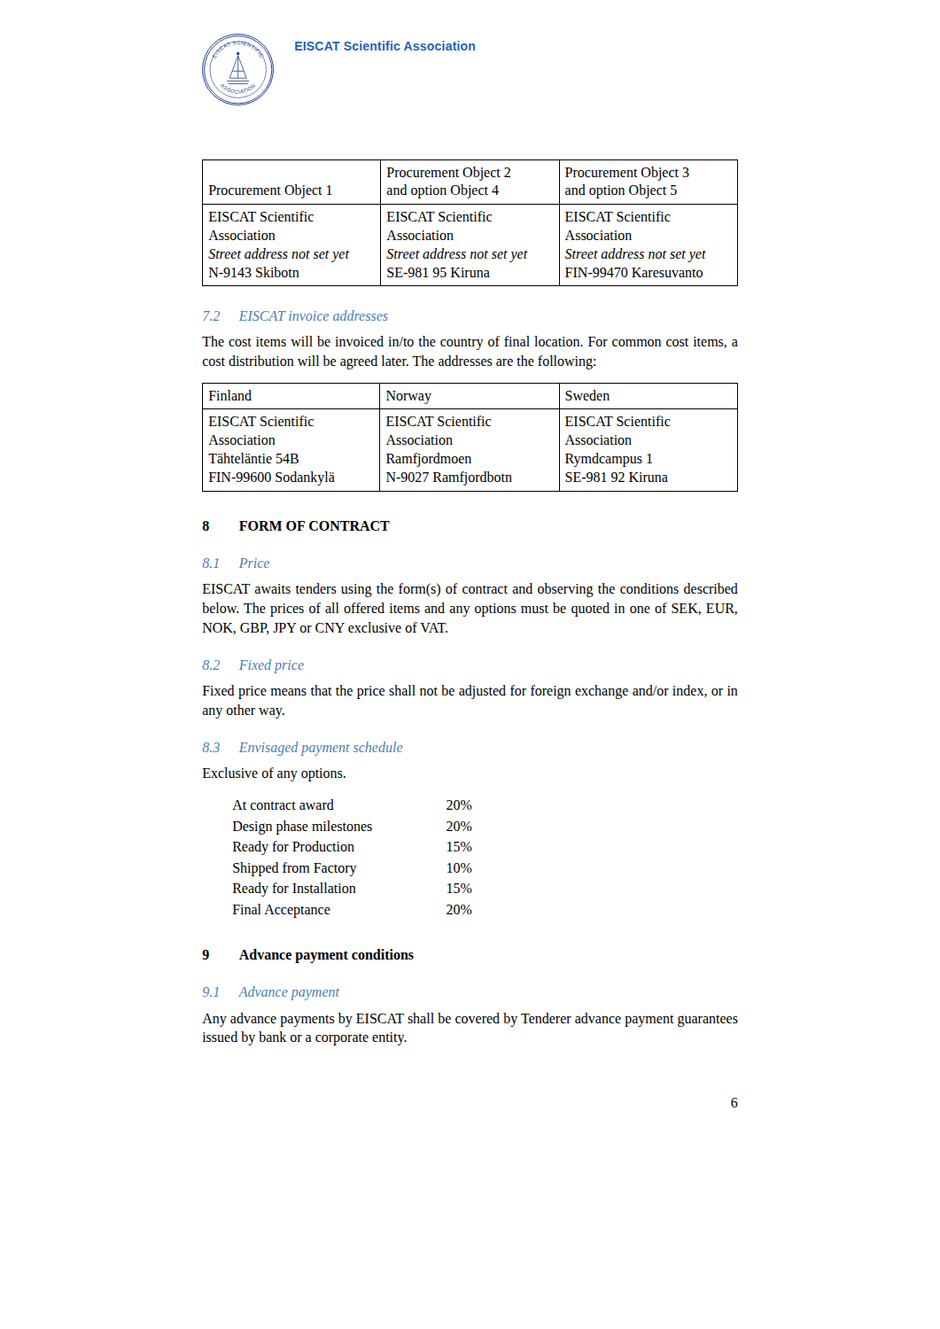EISCAT SCIENTIFIC ASSOCIATION
EISCAT Scientific Association
| Procurement Object 1 | Procurement Object 2 and option Object 4 | Procurement Object 3 and option Object 5 |
| EISCAT Scientific Association Street address not set yet N-9143 Skibotn | EISCAT Scientific Association Street address not set yet SE-981 95 Kiruna | EISCAT Scientific Association Street address not set yet FIN-99470 Karesuvanto |
7.2 EISCAT invoice addresses
The cost items will be invoiced in/to the country of final location. For common cost items, a cost distribution will be agreed later. The addresses are the following:
| Finland | Norway | Sweden |
| EISCAT Scientific Association Tähteläntie 54B FIN-99600 Sodankylä | EISCAT Scientific Association Ramfjordmoen N-9027 Ramfjordbotn | EISCAT Scientific Association Rymdcampus 1 SE-981 92 Kiruna |
8 FORM OF CONTRACT
8.1 Price
EISCAT awaits tenders using the form(s) of contract and observing the conditions described below. The prices of all offered items and any options must be quoted in one of SEK, EUR, NOK, GBP, JPY or CNY exclusive of VAT.
8.2 Fixed price
Fixed price means that the price shall not be adjusted for foreign exchange and/or index, or in any other way.
8.3 Envisaged payment schedule
Exclusive of any options.
| At contract award | 20% |
| Design phase milestones | 20% |
| Ready for Production | 15% |
| Shipped from Factory | 10% |
| Ready for Installation | 15% |
| Final Acceptance | 20% |
9 Advance payment conditions
9.1 Advance payment
Any advance payments by EISCAT shall be covered by Tenderer advance payment guarantees issued by bank or a corporate entity.
6